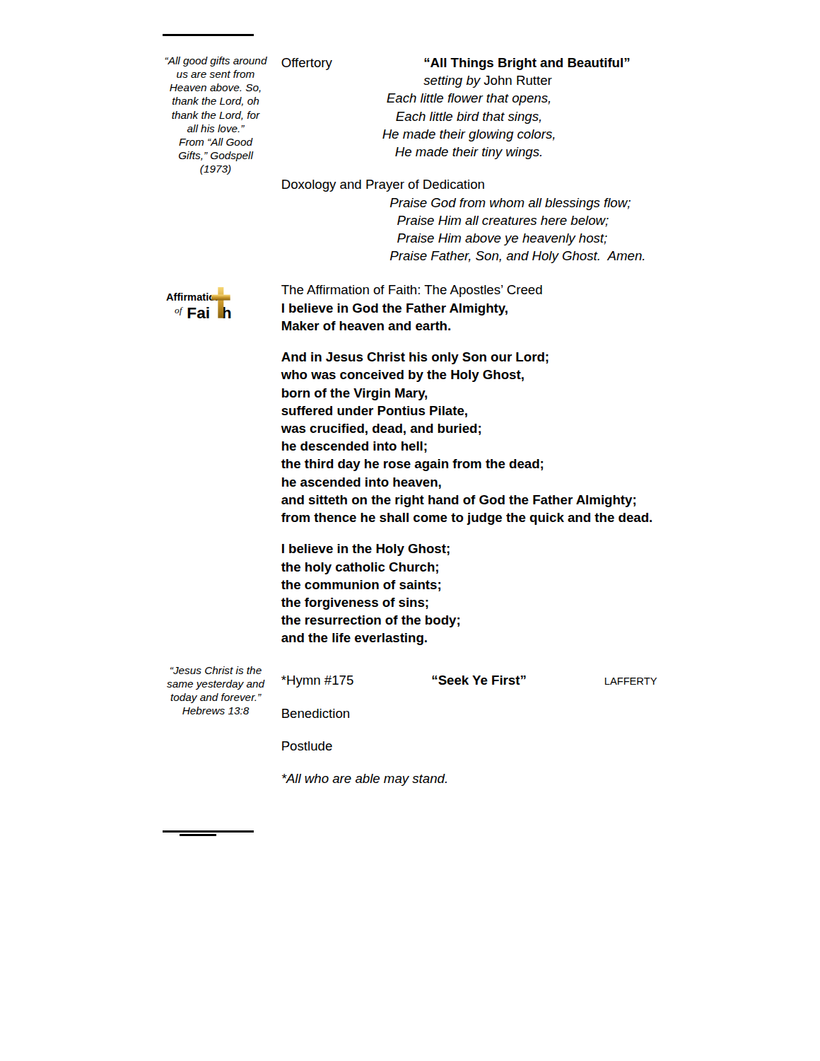| “All good gifts around us are sent from Heaven above. So, thank the Lord, oh thank the Lord, for all his love.” From “All Good Gifts,” Godspell (1973) | Offertory “All Things Bright and Beautiful” setting by John Rutter Each little flower that opens, Each little bird that sings, He made their glowing colors, He made their tiny wings. Doxology and Prayer of Dedication Praise God from whom all blessings flow; Praise Him all creatures here below; Praise Him above ye heavenly host; Praise Father, Son, and Holy Ghost. Amen. |
| | The Affirmation of Faith: The Apostles’ Creed I believe in God the Father Almighty, Maker of heaven and earth. And in Jesus Christ his only Son our Lord; who was conceived by the Holy Ghost, born of the Virgin Mary, suffered under Pontius Pilate, was crucified, dead, and buried; he descended into hell; the third day he rose again from the dead; he ascended into heaven, and sitteth on the right hand of God the Father Almighty; from thence he shall come to judge the quick and the dead. I believe in the Holy Ghost; the holy catholic Church; the communion of saints; the forgiveness of sins; the resurrection of the body; and the life everlasting. |
| “Jesus Christ is the same yesterday and today and forever.” Hebrews 13:8 | *Hymn #175 “Seek Ye First” LAFFERTY Benediction Postlude *All who are able may stand. |